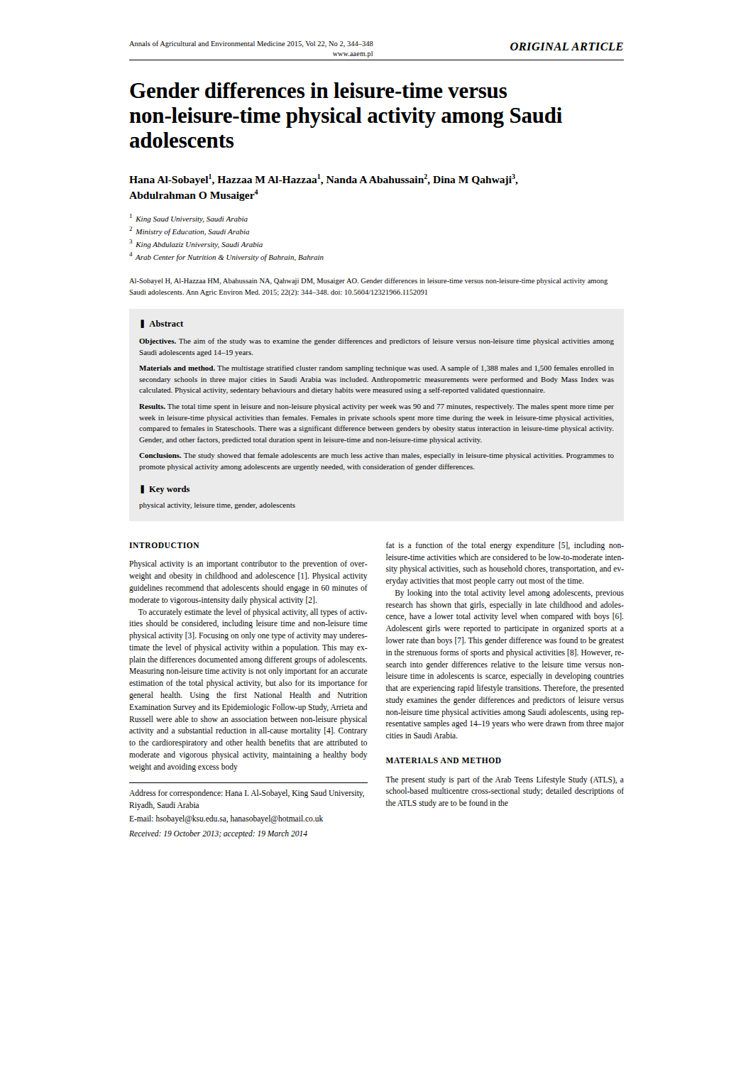Annals of Agricultural and Environmental Medicine 2015, Vol 22, No 2, 344–348 www.aaem.pl
ORIGINAL ARTICLE
Gender differences in leisure-time versus
non-leisure-time physical activity among Saudi
adolescents
Hana Al-Sobayel1, Hazzaa M Al-Hazzaa1, Nanda A Abahussain2, Dina M Qahwaji3,
Abdulrahman O Musaiger4
1 King Saud University, Saudi Arabia
2 Ministry of Education, Saudi Arabia
3 King Abdulaziz University, Saudi Arabia
4 Arab Center for Nutrition & University of Bahrain, Bahrain
Al-Sobayel H, Al-Hazzaa HM, Abahussain NA, Qahwaji DM, Musaiger AO. Gender differences in leisure-time versus non-leisure-time physical activity among Saudi adolescents. Ann Agric Environ Med. 2015; 22(2): 344–348. doi: 10.5604/12321966.1152091
Abstract
Objectives. The aim of the study was to examine the gender differences and predictors of leisure versus non-leisure time physical activities among Saudi adolescents aged 14–19 years.
Materials and method. The multistage stratified cluster random sampling technique was used. A sample of 1,388 males and 1,500 females enrolled in secondary schools in three major cities in Saudi Arabia was included. Anthropometric measurements were performed and Body Mass Index was calculated. Physical activity, sedentary behaviours and dietary habits were measured using a self-reported validated questionnaire.
Results. The total time spent in leisure and non-leisure physical activity per week was 90 and 77 minutes, respectively. The males spent more time per week in leisure-time physical activities than females. Females in private schools spent more time during the week in leisure-time physical activities, compared to females in Stateschools. There was a significant difference between genders by obesity status interaction in leisure-time physical activity. Gender, and other factors, predicted total duration spent in leisure-time and non-leisure-time physical activity.
Conclusions. The study showed that female adolescents are much less active than males, especially in leisure-time physical activities. Programmes to promote physical activity among adolescents are urgently needed, with consideration of gender differences.
Key words
physical activity, leisure time, gender, adolescents
INTRODUCTION
Physical activity is an important contributor to the prevention of overweight and obesity in childhood and adolescence [1]. Physical activity guidelines recommend that adolescents should engage in 60 minutes of moderate to vigorous-intensity daily physical activity [2].
To accurately estimate the level of physical activity, all types of activities should be considered, including leisure time and non-leisure time physical activity [3]. Focusing on only one type of activity may underestimate the level of physical activity within a population. This may explain the differences documented among different groups of adolescents. Measuring non-leisure time activity is not only important for an accurate estimation of the total physical activity, but also for its importance for general health. Using the first National Health and Nutrition Examination Survey and its Epidemiologic Follow-up Study, Arrieta and Russell were able to show an association between non-leisure physical activity and a substantial reduction in all-cause mortality [4]. Contrary to the cardiorespiratory and other health benefits that are attributed to moderate and vigorous physical activity, maintaining a healthy body weight and avoiding excess body
Address for correspondence: Hana I. Al-Sobayel, King Saud University, Riyadh, Saudi Arabia
E-mail: hsobayel@ksu.edu.sa, hanasobayel@hotmail.co.uk
Received: 19 October 2013; accepted: 19 March 2014
fat is a function of the total energy expenditure [5], including non-leisure-time activities which are considered to be low-to-moderate intensity physical activities, such as household chores, transportation, and everyday activities that most people carry out most of the time.
By looking into the total activity level among adolescents, previous research has shown that girls, especially in late childhood and adolescence, have a lower total activity level when compared with boys [6]. Adolescent girls were reported to participate in organized sports at a lower rate than boys [7]. This gender difference was found to be greatest in the strenuous forms of sports and physical activities [8]. However, research into gender differences relative to the leisure time versus non-leisure time in adolescents is scarce, especially in developing countries that are experiencing rapid lifestyle transitions. Therefore, the presented study examines the gender differences and predictors of leisure versus non-leisure time physical activities among Saudi adolescents, using representative samples aged 14–19 years who were drawn from three major cities in Saudi Arabia.
MATERIALS AND METHOD
The present study is part of the Arab Teens Lifestyle Study (ATLS), a school-based multicentre cross-sectional study; detailed descriptions of the ATLS study are to be found in the